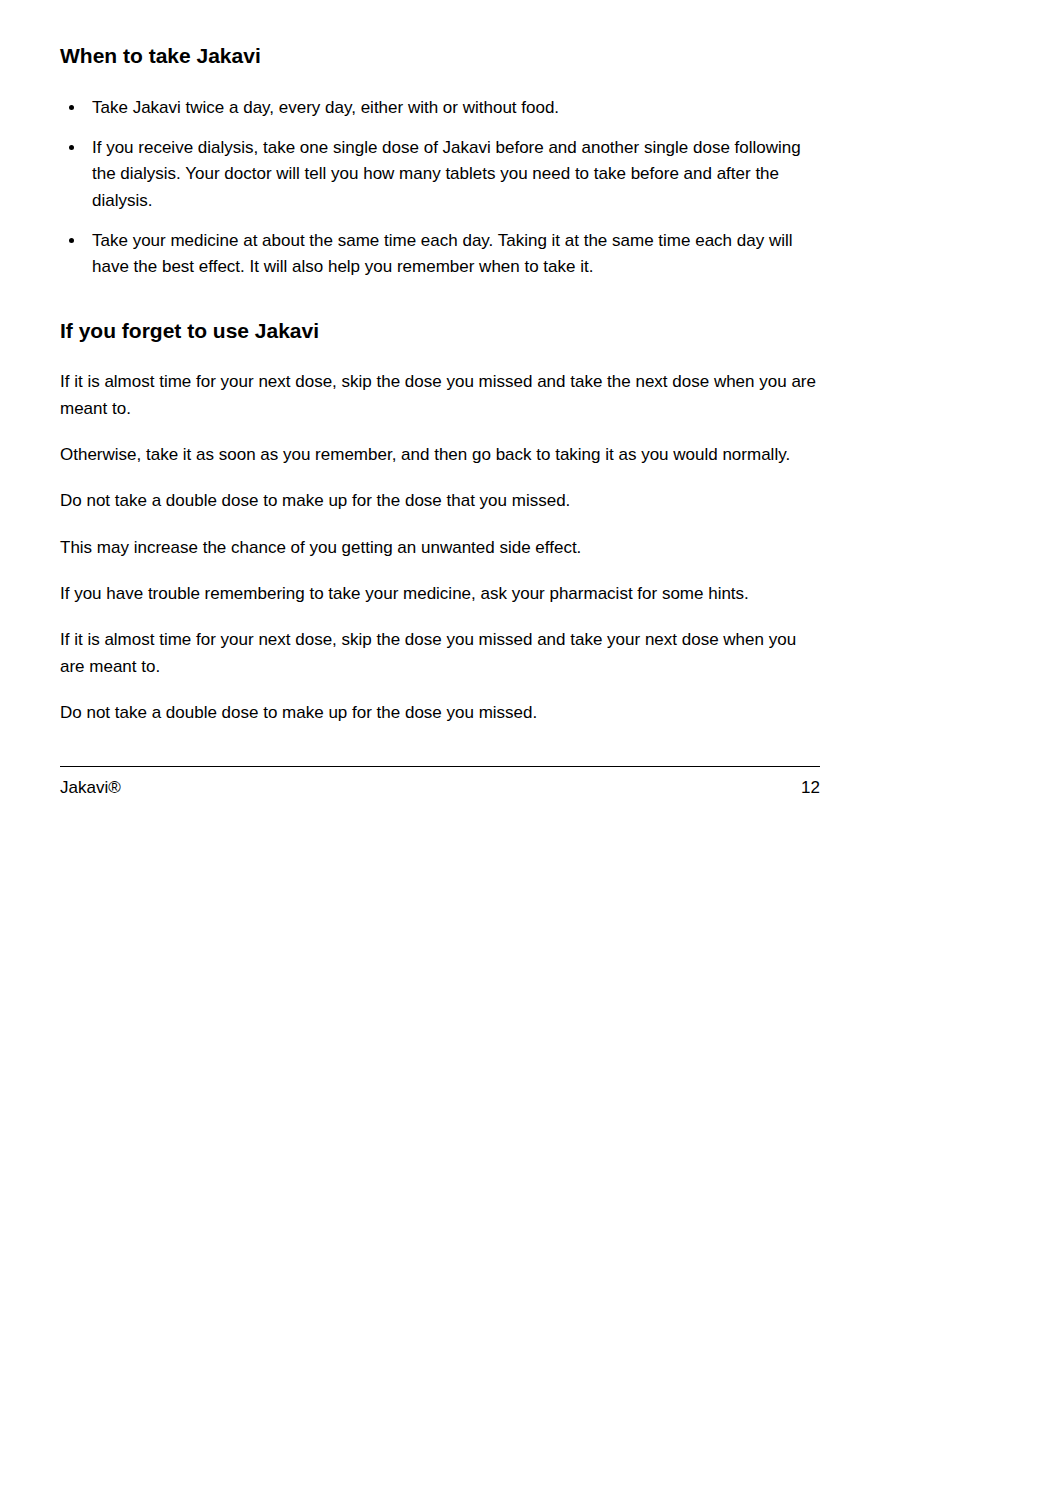When to take Jakavi
Take Jakavi twice a day, every day, either with or without food.
If you receive dialysis, take one single dose of Jakavi before and another single dose following the dialysis. Your doctor will tell you how many tablets you need to take before and after the dialysis.
Take your medicine at about the same time each day. Taking it at the same time each day will have the best effect. It will also help you remember when to take it.
If you forget to use Jakavi
If it is almost time for your next dose, skip the dose you missed and take the next dose when you are meant to.
Otherwise, take it as soon as you remember, and then go back to taking it as you would normally.
Do not take a double dose to make up for the dose that you missed.
This may increase the chance of you getting an unwanted side effect.
If you have trouble remembering to take your medicine, ask your pharmacist for some hints.
If it is almost time for your next dose, skip the dose you missed and take your next dose when you are meant to.
Do not take a double dose to make up for the dose you missed.
Jakavi® 12